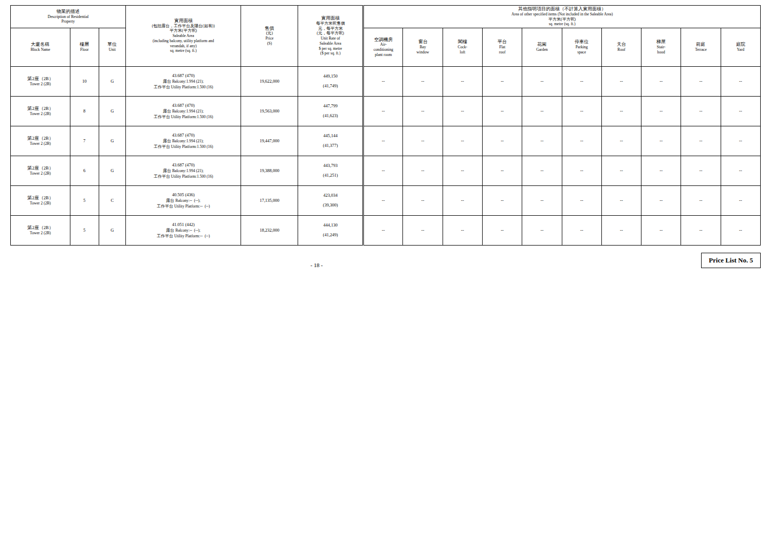| 物業的描述 Description of Residential Property | 實用面積 (包括露台，工作平台及陽台(如有)) 平方米(平方呎) Saleable Area (including balcony, utility platform and verandah, if any) sq. metre (sq. ft.) | 售價 (元) Price (S) | 實用面積 每平方米呎售價 元，每平方米 (元，每平方呎) Unit Rate of Saleable Area $ per sq. metre ($ per sq. ft.) | 其他指明項目的面積（不計算入實用面積） Area of other specified items (Not included in the Saleable Area) 平方米(平方呎) sq. metre (sq. ft.) |
| --- | --- | --- | --- | --- |
| 大廈名稱 Block Name | 樓層 Floor | 單位 Unit | 空調機房 Air- conditioning plant room | 窗台 Bay window | 閣樓 Cock- loft | 平台 Flat roof | 花園 Garden | 停車位 Parking space | 天台 Roof | 梯屋 Stair- hood | 前庭 Terrace | 庭院 Yard |
| 第2座（2B） Tower 2 (2B) | 10 | G | 43.687 (470) 露台 Balcony:1.994 (21); 工作平台 Utility Platform:1.500 (16) | 19,622,000 | 449,150 (41,749) | -- | -- | -- | -- | -- | -- | -- | -- | -- | -- |
| 第2座（2B） Tower 2 (2B) | 8 | G | 43.687 (470) 露台 Balcony:1.994 (21); 工作平台 Utility Platform:1.500 (16) | 19,563,000 | 447,799 (41,623) | -- | -- | -- | -- | -- | -- | -- | -- | -- | -- |
| 第2座（2B） Tower 2 (2B) | 7 | G | 43.687 (470) 露台 Balcony:1.994 (21); 工作平台 Utility Platform:1.500 (16) | 19,447,000 | 445,144 (41,377) | -- | -- | -- | -- | -- | -- | -- | -- | -- | -- |
| 第2座（2B） Tower 2 (2B) | 6 | G | 43.687 (470) 露台 Balcony:1.994 (21); 工作平台 Utility Platform:1.500 (16) | 19,388,000 | 443,793 (41,251) | -- | -- | -- | -- | -- | -- | -- | -- | -- | -- |
| 第2座（2B） Tower 2 (2B) | 5 | C | 40.505 (436) 露台 Balcony:-- (--); 工作平台 Utility Platform:-- (--) | 17,135,000 | 423,034 (39,300) | -- | -- | -- | -- | -- | -- | -- | -- | -- | -- |
| 第2座（2B） Tower 2 (2B) | 5 | G | 41.051 (442) 露台 Balcony:-- (--); 工作平台 Utility Platform:-- (--) | 18,232,000 | 444,130 (41,249) | -- | -- | -- | -- | -- | -- | -- | -- | -- | -- |
- 18 -
Price List No. 5